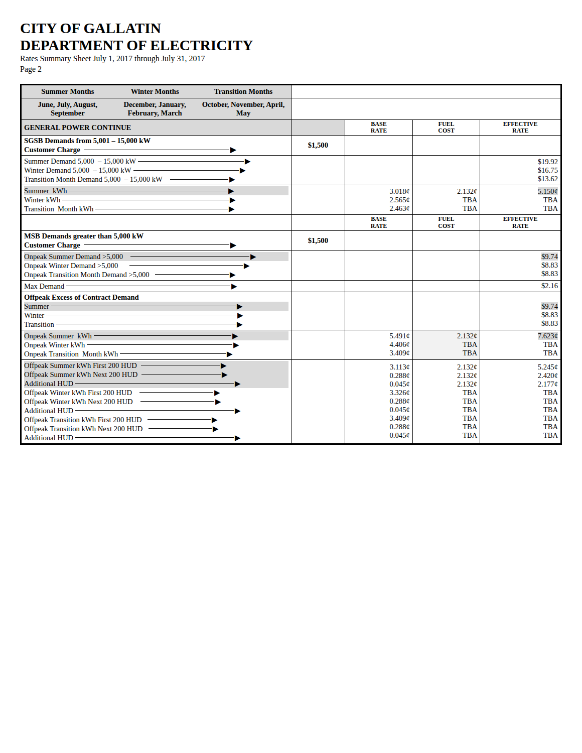CITY OF GALLATIN
DEPARTMENT OF ELECTRICITY
Rates Summary Sheet July 1, 2017 through July 31, 2017
Page 2
| / Summer Months / Winter Months / Transition Months / | |
| / June, July, August, September / December, January, February, March / October, November, April, May / | |
| GENERAL POWER CONTINUE | | BASE RATE | FUEL COST | EFFECTIVE RATE |
| SGSB Demands from 5,001 – 15,000 kW Customer Charge ▶ | $1,500 | | | |
| Summer Demand 5,000 – 15,000 kW ▶ Winter Demand 5,000 – 15,000 kW ▶ Transition Month Demand 5,000 – 15,000 kW ▶ | | | | $19.92 $16.75 $13.62 |
| Summer kWh ▶ Winter kWh ▶ Transition Month kWh ▶ | | 3.018¢ 2.565¢ 2.463¢ | 2.132¢ TBA TBA | 5.150¢ TBA TBA |
| | | BASE RATE | FUEL COST | EFFECTIVE RATE |
| MSB Demands greater than 5,000 kW Customer Charge ▶ | $1,500 | | | |
| Onpeak Summer Demand >5,000 ▶ Onpeak Winter Demand >5,000 ▶ Onpeak Transition Month Demand >5,000 ▶ | | | | $9.74 $8.83 $8.83 |
| Max Demand ▶ | | | | $2.16 |
| Offpeak Excess of Contract Demand Summer ▶ Winter ▶ Transition ▶ | | | | $9.74 $8.83 $8.83 |
| Onpeak Summer kWh ▶ Onpeak Winter kWh ▶ Onpeak Transition Month kWh ▶ | | 5.491¢ 4.406¢ 3.409¢ | 2.132¢ TBA TBA | 7.623¢ TBA TBA |
| Offpeak Summer kWh First 200 HUD ▶ Offpeak Summer kWh Next 200 HUD ▶ Additional HUD ▶ Offpeak Winter kWh First 200 HUD ▶ Offpeak Winter kWh Next 200 HUD ▶ Additional HUD ▶ Offpeak Transition kWh First 200 HUD ▶ Offpeak Transition kWh Next 200 HUD ▶ Additional HUD ▶ | | 3.113¢ 0.288¢ 0.045¢ 3.326¢ 0.288¢ 0.045¢ 3.409¢ 0.288¢ 0.045¢ | 2.132¢ 2.132¢ 2.132¢ TBA TBA TBA TBA TBA TBA | 5.245¢ 2.420¢ 2.177¢ TBA TBA TBA TBA TBA TBA |